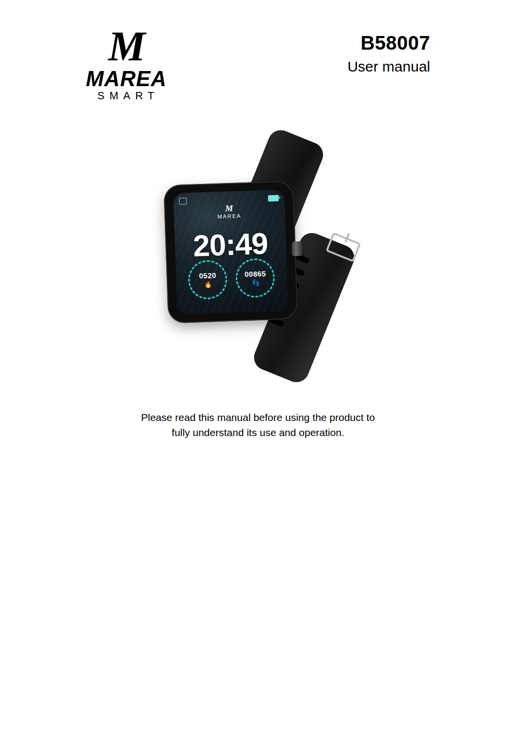M MAREA SMART
B58007
User manual
M MAREA
20:49
0520 🔥
00865 👣
Please read this manual before using the product to
fully understand its use and operation.